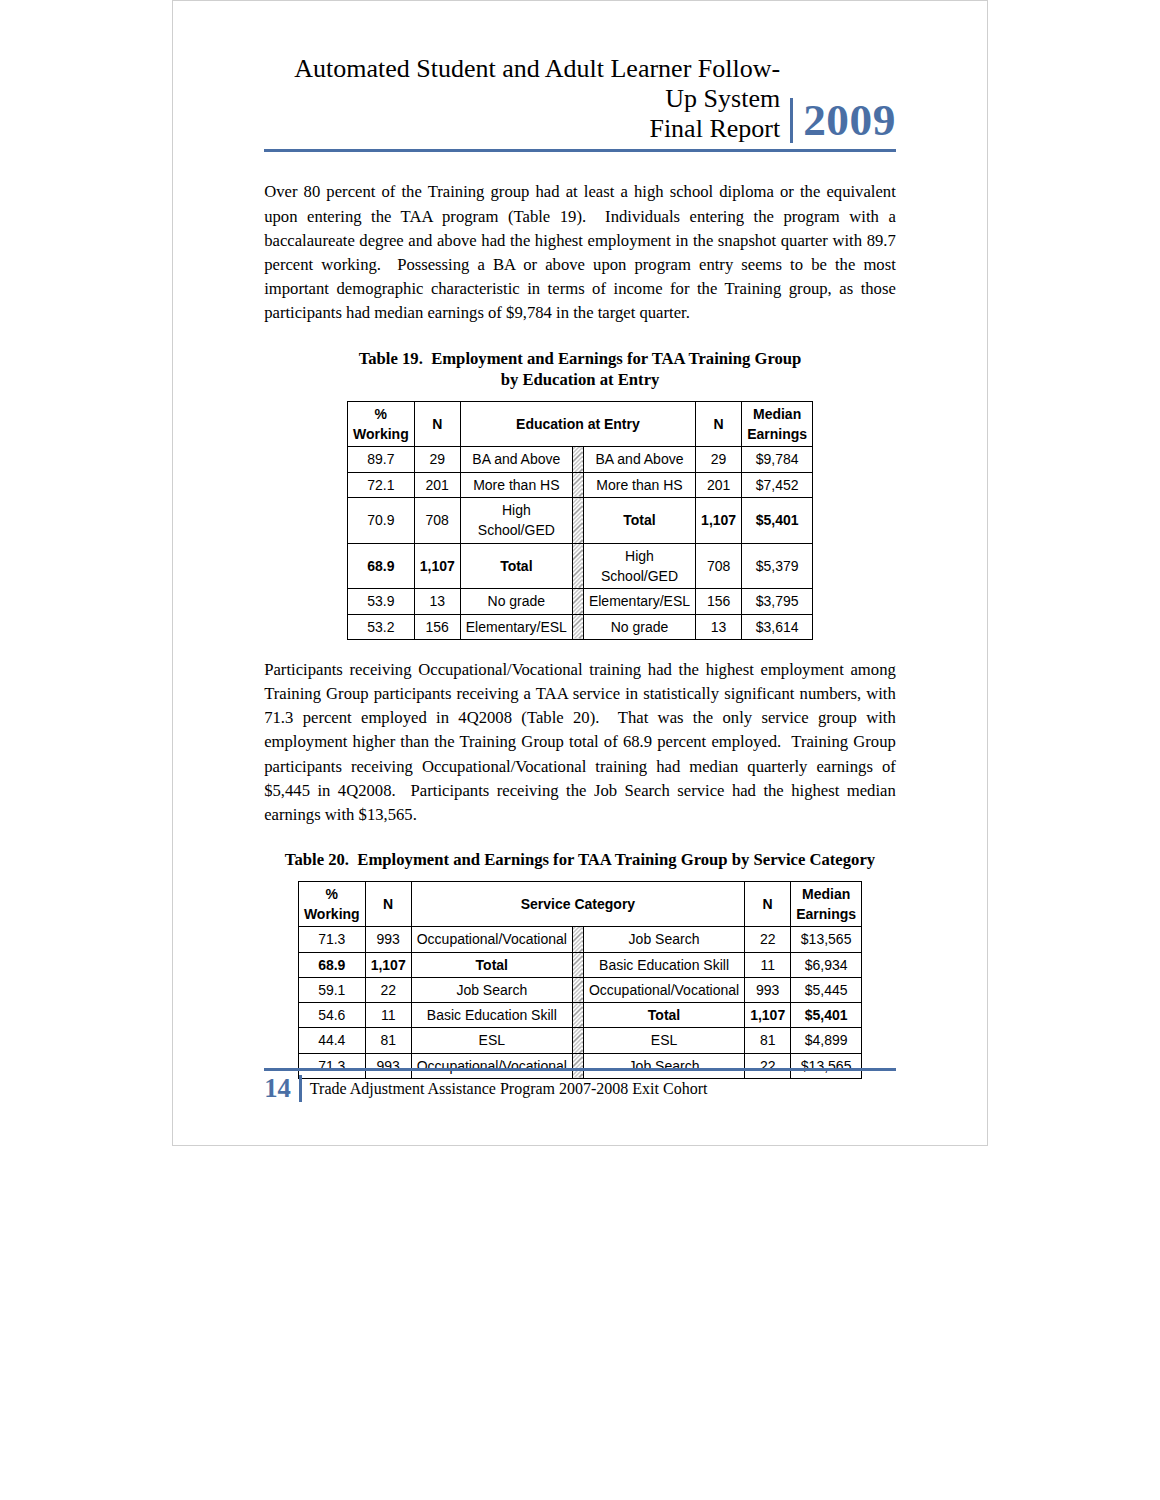Automated Student and Adult Learner Follow-Up System
Final Report
2009
Over 80 percent of the Training group had at least a high school diploma or the equivalent upon entering the TAA program (Table 19). Individuals entering the program with a baccalaureate degree and above had the highest employment in the snapshot quarter with 89.7 percent working. Possessing a BA or above upon program entry seems to be the most important demographic characteristic in terms of income for the Training group, as those participants had median earnings of $9,784 in the target quarter.
Table 19. Employment and Earnings for TAA Training Group
by Education at Entry
| % Working | N | Education at Entry | N | Median Earnings |
| --- | --- | --- | --- | --- |
| 89.7 | 29 | BA and Above | | BA and Above | 29 | $9,784 |
| 72.1 | 201 | More than HS | | More than HS | 201 | $7,452 |
| 70.9 | 708 | High School/GED | | Total | 1,107 | $5,401 |
| 68.9 | 1,107 | Total | | High School/GED | 708 | $5,379 |
| 53.9 | 13 | No grade | | Elementary/ESL | 156 | $3,795 |
| 53.2 | 156 | Elementary/ESL | | No grade | 13 | $3,614 |
Participants receiving Occupational/Vocational training had the highest employment among Training Group participants receiving a TAA service in statistically significant numbers, with 71.3 percent employed in 4Q2008 (Table 20). That was the only service group with employment higher than the Training Group total of 68.9 percent employed. Training Group participants receiving Occupational/Vocational training had median quarterly earnings of $5,445 in 4Q2008. Participants receiving the Job Search service had the highest median earnings with $13,565.
Table 20. Employment and Earnings for TAA Training Group by Service Category
| % Working | N | Service Category | N | Median Earnings |
| --- | --- | --- | --- | --- |
| 71.3 | 993 | Occupational/Vocational | | Job Search | 22 | $13,565 |
| 68.9 | 1,107 | Total | | Basic Education Skill | 11 | $6,934 |
| 59.1 | 22 | Job Search | | Occupational/Vocational | 993 | $5,445 |
| 54.6 | 11 | Basic Education Skill | | Total | 1,107 | $5,401 |
| 44.4 | 81 | ESL | | ESL | 81 | $4,899 |
| 71.3 | 993 | Occupational/Vocational | | Job Search | 22 | $13,565 |
14 Trade Adjustment Assistance Program 2007-2008 Exit Cohort